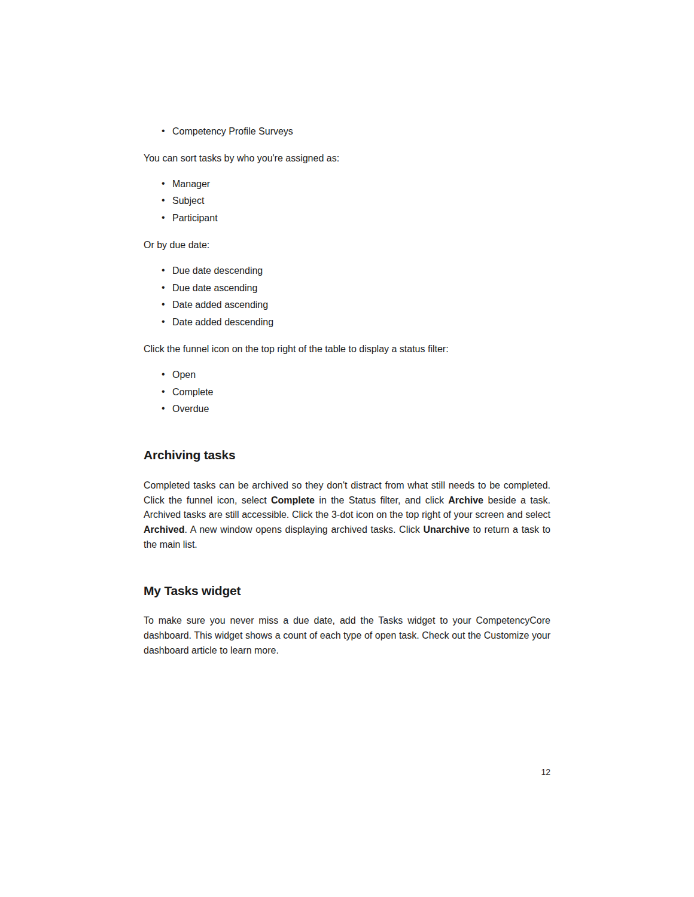Competency Profile Surveys
You can sort tasks by who you're assigned as:
Manager
Subject
Participant
Or by due date:
Due date descending
Due date ascending
Date added ascending
Date added descending
Click the funnel icon on the top right of the table to display a status filter:
Open
Complete
Overdue
Archiving tasks
Completed tasks can be archived so they don't distract from what still needs to be completed. Click the funnel icon, select Complete in the Status filter, and click Archive beside a task. Archived tasks are still accessible. Click the 3-dot icon on the top right of your screen and select Archived. A new window opens displaying archived tasks. Click Unarchive to return a task to the main list.
My Tasks widget
To make sure you never miss a due date, add the Tasks widget to your CompetencyCore dashboard. This widget shows a count of each type of open task. Check out the Customize your dashboard article to learn more.
12